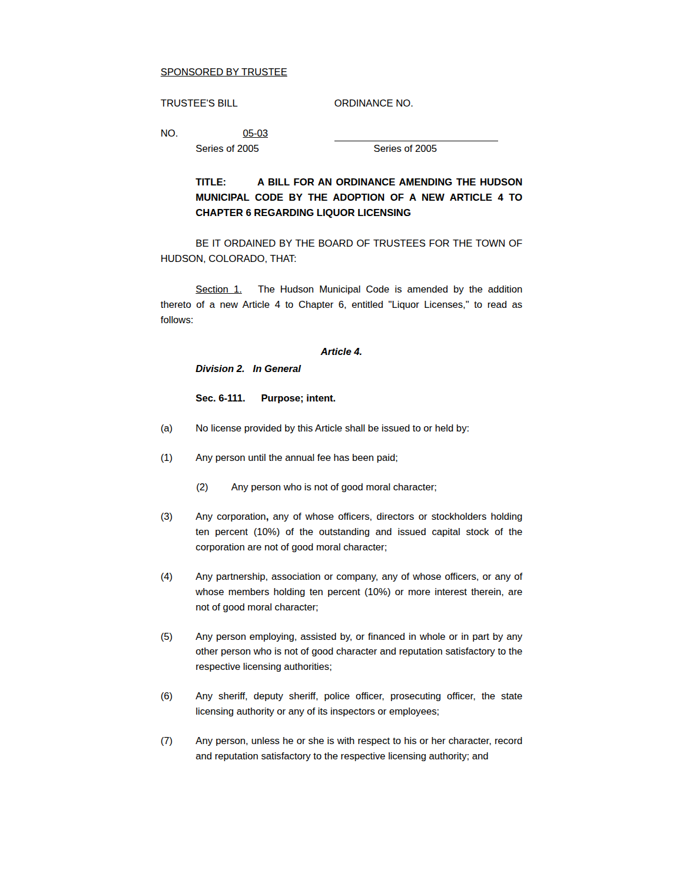SPONSORED BY TRUSTEE
TRUSTEE'S BILL
ORDINANCE NO.
NO. 05-03
Series of 2005
Series of 2005
TITLE: A BILL FOR AN ORDINANCE AMENDING THE HUDSON MUNICIPAL CODE BY THE ADOPTION OF A NEW ARTICLE 4 TO CHAPTER 6 REGARDING LIQUOR LICENSING
BE IT ORDAINED BY THE BOARD OF TRUSTEES FOR THE TOWN OF HUDSON, COLORADO, THAT:
Section 1. The Hudson Municipal Code is amended by the addition thereto of a new Article 4 to Chapter 6, entitled "Liquor Licenses," to read as follows:
Article 4.
Division 2. In General
Sec. 6-111. Purpose; intent.
(a)
No license provided by this Article shall be issued to or held by:
(1)
Any person until the annual fee has been paid;
(2)
Any person who is not of good moral character;
(3)
Any corporation, any of whose officers, directors or stockholders holding ten percent (10%) of the outstanding and issued capital stock of the corporation are not of good moral character;
(4)
Any partnership, association or company, any of whose officers, or any of whose members holding ten percent (10%) or more interest therein, are not of good moral character;
(5)
Any person employing, assisted by, or financed in whole or in part by any other person who is not of good character and reputation satisfactory to the respective licensing authorities;
(6)
Any sheriff, deputy sheriff, police officer, prosecuting officer, the state licensing authority or any of its inspectors or employees;
(7)
Any person, unless he or she is with respect to his or her character, record and reputation satisfactory to the respective licensing authority; and